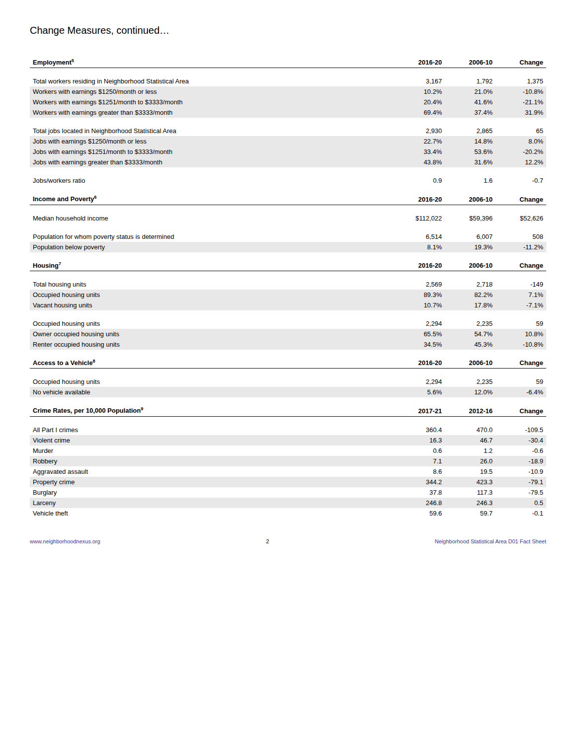Change Measures, continued…
| Employment 5 | 2016-20 | 2006-10 | Change |
| --- | --- | --- | --- |
| Total workers residing in Neighborhood Statistical Area | 3,167 | 1,792 | 1,375 |
| Workers with earnings $1250/month or less | 10.2% | 21.0% | -10.8% |
| Workers with earnings $1251/month to $3333/month | 20.4% | 41.6% | -21.1% |
| Workers with earnings greater than $3333/month | 69.4% | 37.4% | 31.9% |
| Total jobs located in Neighborhood Statistical Area | 2,930 | 2,865 | 65 |
| Jobs with earnings $1250/month or less | 22.7% | 14.8% | 8.0% |
| Jobs with earnings $1251/month to $3333/month | 33.4% | 53.6% | -20.2% |
| Jobs with earnings greater than $3333/month | 43.8% | 31.6% | 12.2% |
| Jobs/workers ratio | 0.9 | 1.6 | -0.7 |
| Income and Poverty 6 | 2016-20 | 2006-10 | Change |
| --- | --- | --- | --- |
| Median household income | $112,022 | $59,396 | $52,626 |
| Population for whom poverty status is determined | 6,514 | 6,007 | 508 |
| Population below poverty | 8.1% | 19.3% | -11.2% |
| Housing 7 | 2016-20 | 2006-10 | Change |
| --- | --- | --- | --- |
| Total housing units | 2,569 | 2,718 | -149 |
| Occupied housing units | 89.3% | 82.2% | 7.1% |
| Vacant housing units | 10.7% | 17.8% | -7.1% |
| Occupied housing units | 2,294 | 2,235 | 59 |
| Owner occupied housing units | 65.5% | 54.7% | 10.8% |
| Renter occupied housing units | 34.5% | 45.3% | -10.8% |
| Access to a Vehicle 8 | 2016-20 | 2006-10 | Change |
| --- | --- | --- | --- |
| Occupied housing units | 2,294 | 2,235 | 59 |
| No vehicle available | 5.6% | 12.0% | -6.4% |
| Crime Rates, per 10,000 Population 9 | 2017-21 | 2012-16 | Change |
| --- | --- | --- | --- |
| All Part I crimes | 360.4 | 470.0 | -109.5 |
| Violent crime | 16.3 | 46.7 | -30.4 |
| Murder | 0.6 | 1.2 | -0.6 |
| Robbery | 7.1 | 26.0 | -18.9 |
| Aggravated assault | 8.6 | 19.5 | -10.9 |
| Property crime | 344.2 | 423.3 | -79.1 |
| Burglary | 37.8 | 117.3 | -79.5 |
| Larceny | 246.8 | 246.3 | 0.5 |
| Vehicle theft | 59.6 | 59.7 | -0.1 |
www.neighborhoodnexus.org
2
Neighborhood Statistical Area D01 Fact Sheet